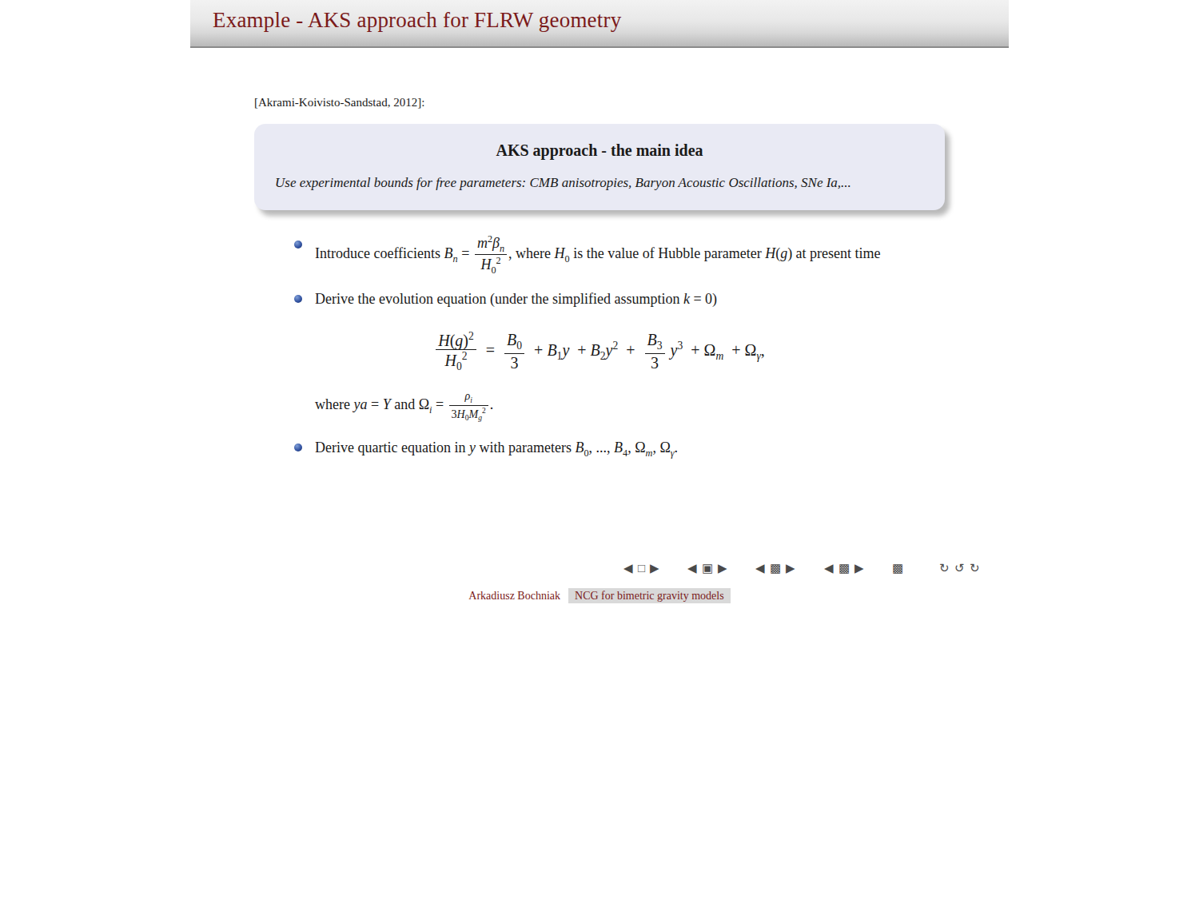Example - AKS approach for FLRW geometry
[Akrami-Koivisto-Sandstad, 2012]:
AKS approach - the main idea
Use experimental bounds for free parameters: CMB anisotropies, Baryon Acoustic Oscillations, SNe Ia,...
Introduce coefficients Bn = m2βn H02 , where H0 is the value of Hubble parameter H(g) at present time
Derive the evolution equation (under the simplified assumption k = 0)
H(g)2 H02 = B0 3 + B1y + B2y2 + B3 3 y3 + Ωm + Ωγ,
where ya = Y and Ωi = ρi 3H0Mg2 .
Derive quartic equation in y with parameters B0, ..., B4, Ωm, Ωγ.
◀□▶ ◀▣▶ ◀▩▶ ◀▩▶ ▩ ↻↺↻
Arkadiusz Bochniak NCG for bimetric gravity models